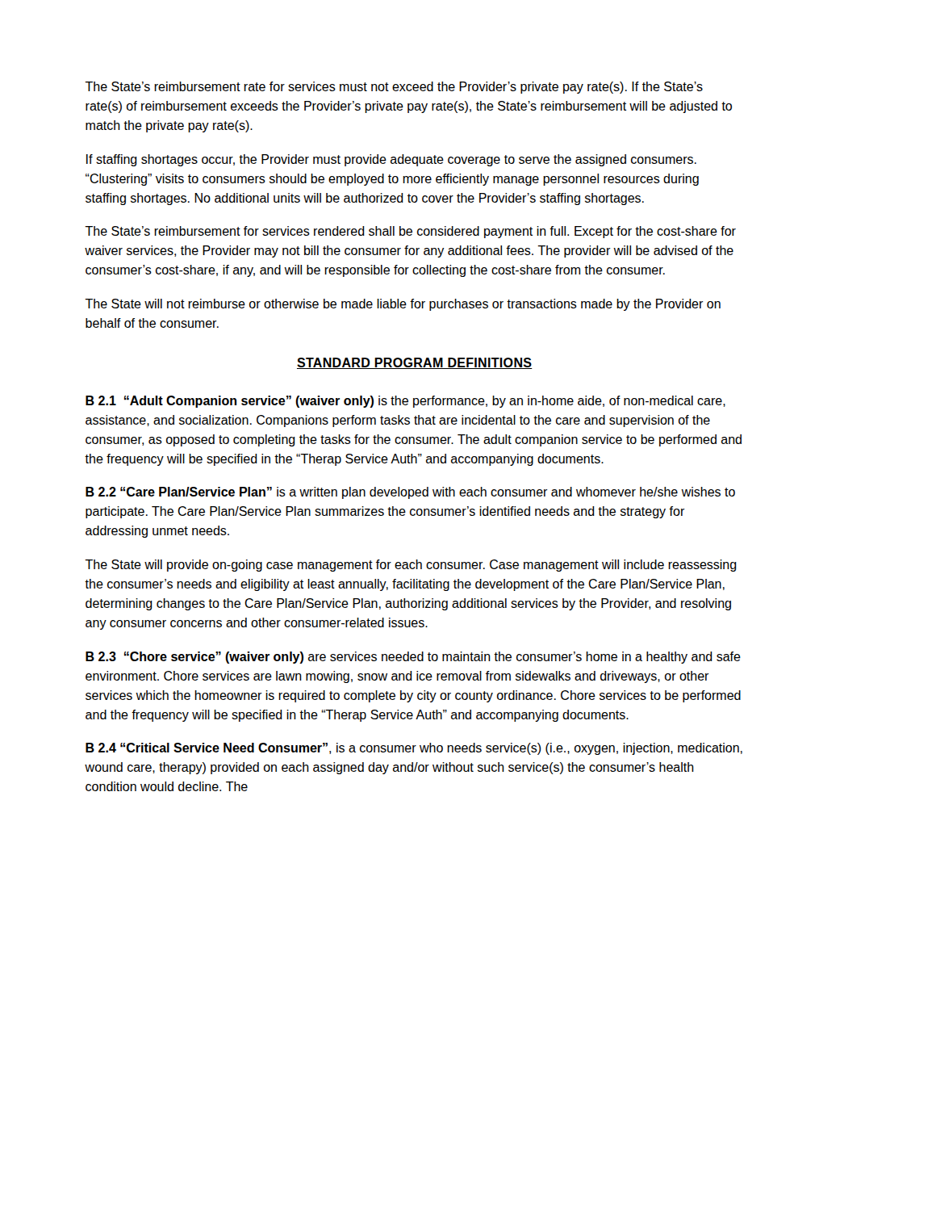The State’s reimbursement rate for services must not exceed the Provider’s private pay rate(s). If the State’s rate(s) of reimbursement exceeds the Provider’s private pay rate(s), the State’s reimbursement will be adjusted to match the private pay rate(s).
If staffing shortages occur, the Provider must provide adequate coverage to serve the assigned consumers. “Clustering” visits to consumers should be employed to more efficiently manage personnel resources during staffing shortages. No additional units will be authorized to cover the Provider’s staffing shortages.
The State’s reimbursement for services rendered shall be considered payment in full. Except for the cost-share for waiver services, the Provider may not bill the consumer for any additional fees. The provider will be advised of the consumer’s cost-share, if any, and will be responsible for collecting the cost-share from the consumer.
The State will not reimburse or otherwise be made liable for purchases or transactions made by the Provider on behalf of the consumer.
STANDARD PROGRAM DEFINITIONS
B 2.1 “Adult Companion service” (waiver only) is the performance, by an in-home aide, of non-medical care, assistance, and socialization. Companions perform tasks that are incidental to the care and supervision of the consumer, as opposed to completing the tasks for the consumer. The adult companion service to be performed and the frequency will be specified in the “Therap Service Auth” and accompanying documents.
B 2.2 “Care Plan/Service Plan” is a written plan developed with each consumer and whomever he/she wishes to participate. The Care Plan/Service Plan summarizes the consumer’s identified needs and the strategy for addressing unmet needs.
The State will provide on-going case management for each consumer. Case management will include reassessing the consumer’s needs and eligibility at least annually, facilitating the development of the Care Plan/Service Plan, determining changes to the Care Plan/Service Plan, authorizing additional services by the Provider, and resolving any consumer concerns and other consumer-related issues.
B 2.3 “Chore service” (waiver only) are services needed to maintain the consumer’s home in a healthy and safe environment. Chore services are lawn mowing, snow and ice removal from sidewalks and driveways, or other services which the homeowner is required to complete by city or county ordinance. Chore services to be performed and the frequency will be specified in the “Therap Service Auth” and accompanying documents.
B 2.4 “Critical Service Need Consumer”, is a consumer who needs service(s) (i.e., oxygen, injection, medication, wound care, therapy) provided on each assigned day and/or without such service(s) the consumer’s health condition would decline. The